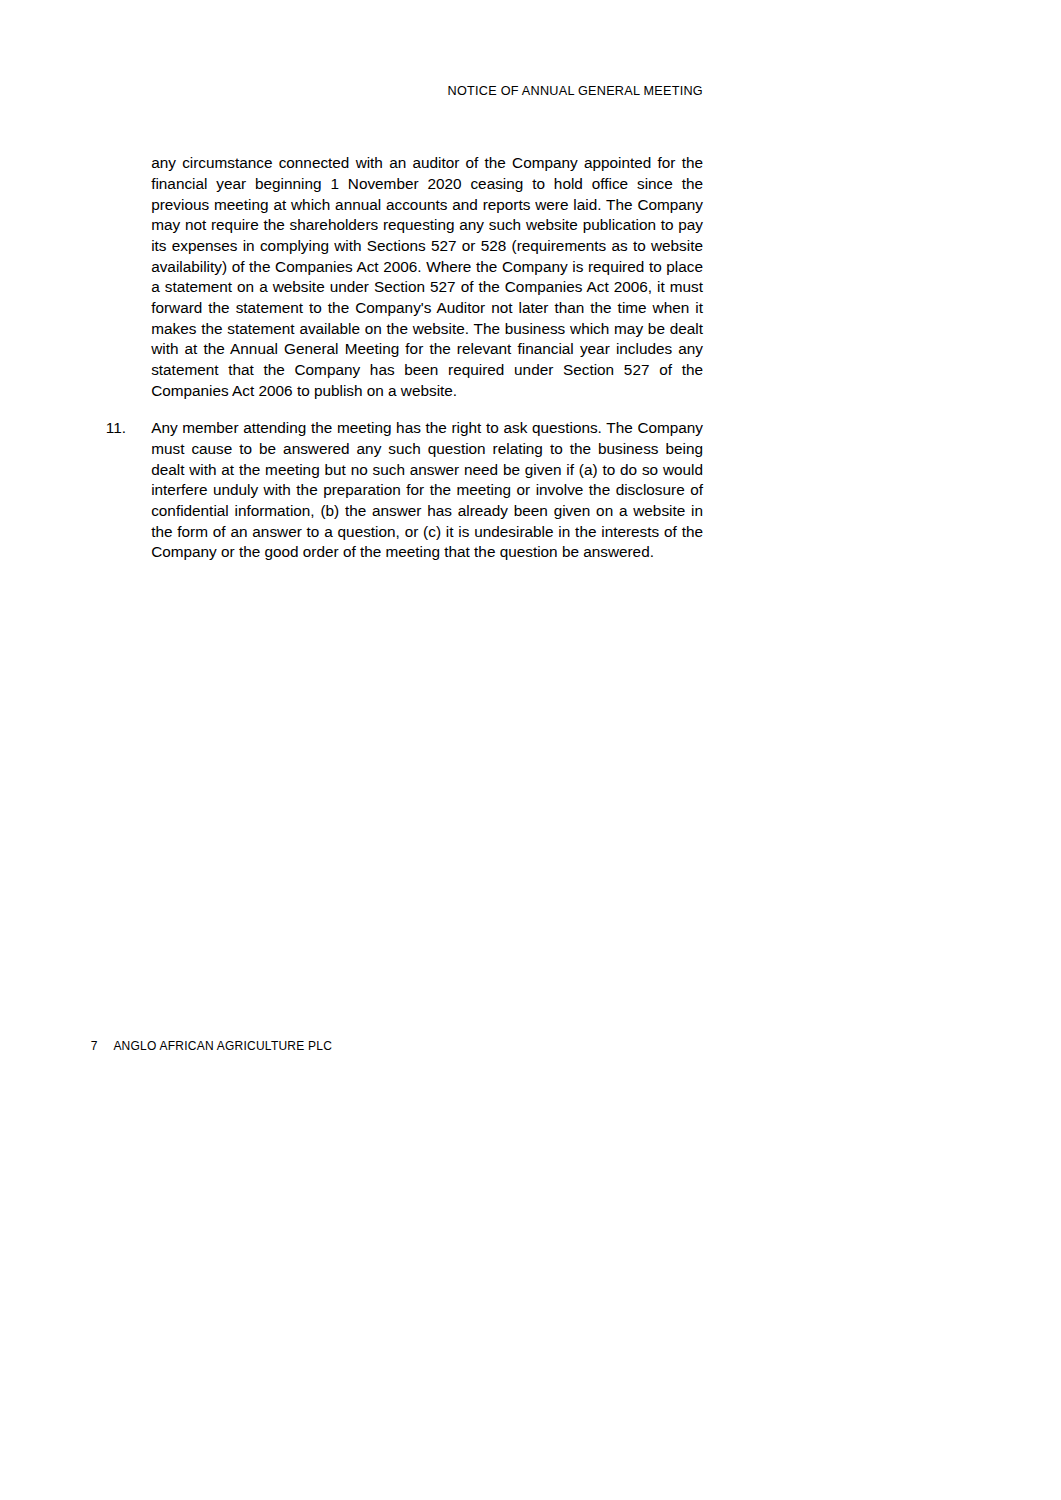NOTICE OF ANNUAL GENERAL MEETING
any circumstance connected with an auditor of the Company appointed for the financial year beginning 1 November 2020 ceasing to hold office since the previous meeting at which annual accounts and reports were laid. The Company may not require the shareholders requesting any such website publication to pay its expenses in complying with Sections 527 or 528 (requirements as to website availability) of the Companies Act 2006. Where the Company is required to place a statement on a website under Section 527 of the Companies Act 2006, it must forward the statement to the Company's Auditor not later than the time when it makes the statement available on the website. The business which may be dealt with at the Annual General Meeting for the relevant financial year includes any statement that the Company has been required under Section 527 of the Companies Act 2006 to publish on a website.
11.
Any member attending the meeting has the right to ask questions. The Company must cause to be answered any such question relating to the business being dealt with at the meeting but no such answer need be given if (a) to do so would interfere unduly with the preparation for the meeting or involve the disclosure of confidential information, (b) the answer has already been given on a website in the form of an answer to a question, or (c) it is undesirable in the interests of the Company or the good order of the meeting that the question be answered.
7 ANGLO AFRICAN AGRICULTURE PLC